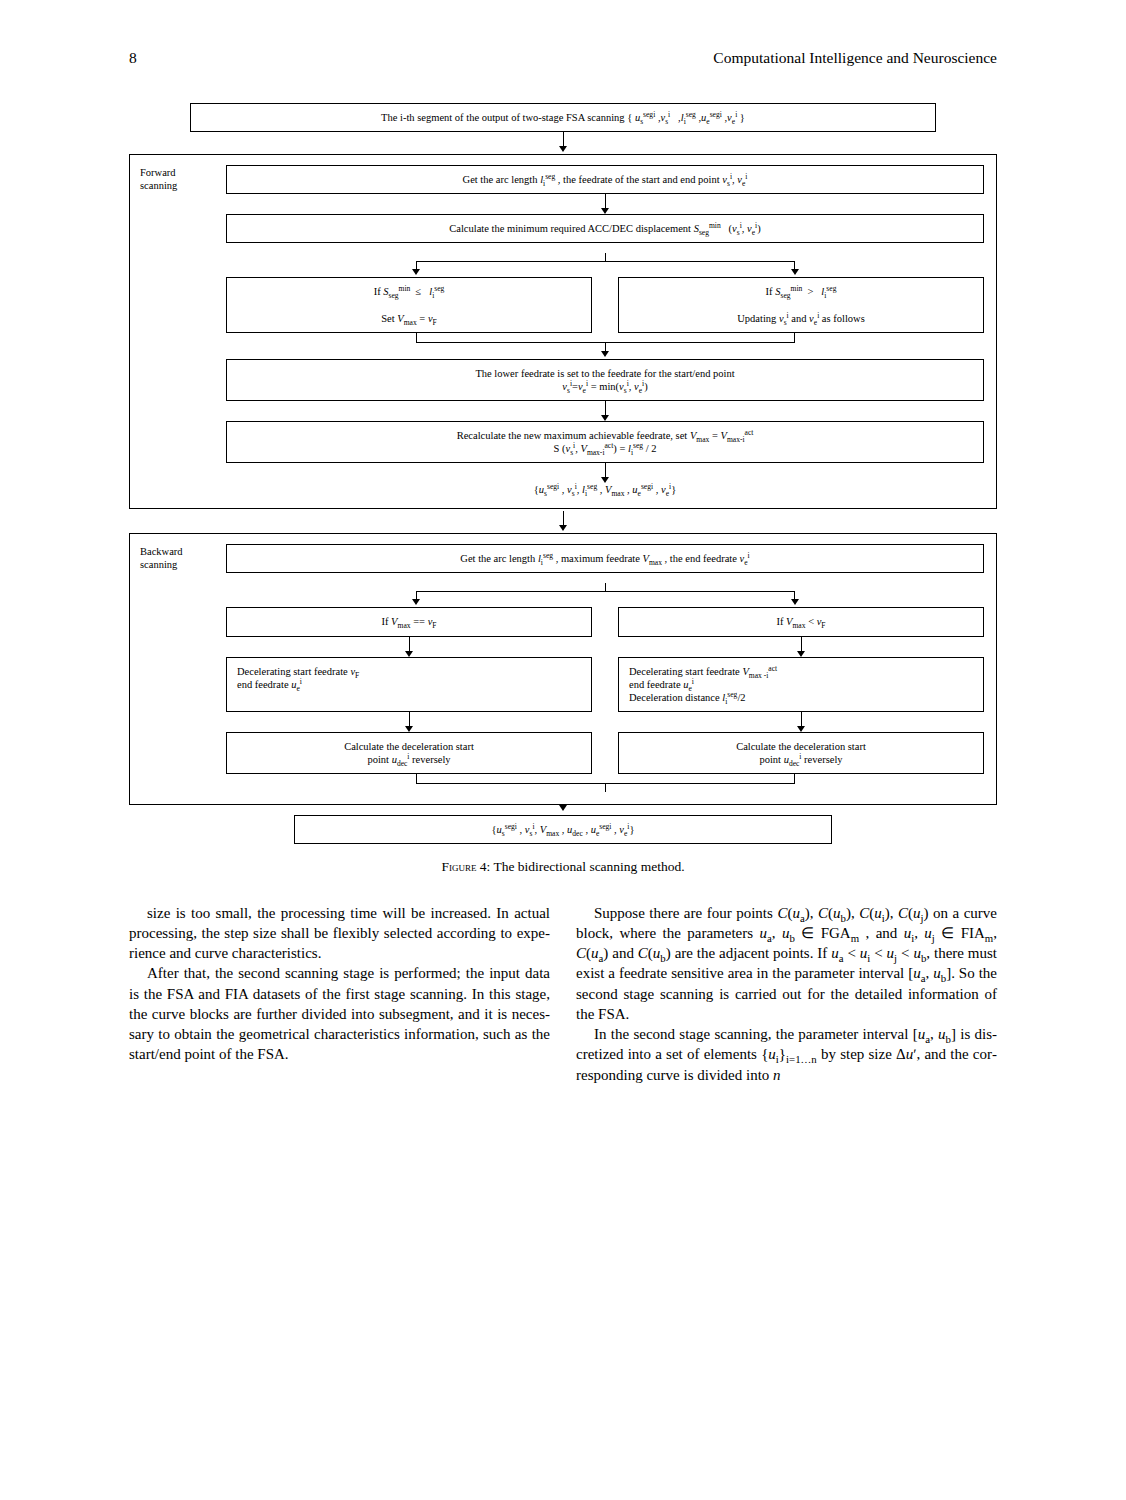8 Computational Intelligence and Neuroscience
The i-th segment of the output of two-stage FSA scanning { ussegi ,vsi ,liseg ,uesegi ,vei }
Forward
scanning
Get the arc length liseg , the feedrate of the start and end point vsi, vei
Calculate the minimum required ACC/DEC displacement Ssegmin (vsi, vei)
If Ssegmin ≤ liseg
Set Vmax = vF
If Ssegmin > liseg
Updating vsi and vei as follows
The lower feedrate is set to the feedrate for the start/end point
vsi=vei = min(vsi, vei)
Recalculate the new maximum achievable feedrate, set Vmax = Vmax-iact
S (vsi, Vmax-iact) = liseg / 2
{ussegi , vsi, liseg , Vmax , uesegi , vei}
Backward
scanning
Get the arc length liseg , maximum feedrate Vmax , the end feedrate vei
If Vmax == vF
If Vmax < vF
Decelerating start feedrate vF
end feedrate uei
Decelerating start feedrate Vmax -iact
end feedrate uei
Deceleration distance liseg/2
Calculate the deceleration start
point udeci reversely
Calculate the deceleration start
point udeci reversely
{ussegi , vsi, Vmax , udec , uesegi , vei}
Figure 4: The bidirectional scanning method.
size is too small, the processing time will be increased. In actual processing, the step size shall be flexibly selected according to experience and curve characteristics.
After that, the second scanning stage is performed; the input data is the FSA and FIA datasets of the first stage scanning. In this stage, the curve blocks are further divided into subsegment, and it is necessary to obtain the geometrical characteristics information, such as the start/end point of the FSA.
Suppose there are four points C(ua), C(ub), C(ui), C(uj) on a curve block, where the parameters ua, ub ∈ FGAm , and ui, uj ∈ FIAm, C(ua) and C(ub) are the adjacent points. If ua < ui < uj < ub, there must exist a feedrate sensitive area in the parameter interval [ua, ub]. So the second stage scanning is carried out for the detailed information of the FSA.
In the second stage scanning, the parameter interval [ua, ub] is discretized into a set of elements {ui}i=1…n by step size Δuʹ, and the corresponding curve is divided into n